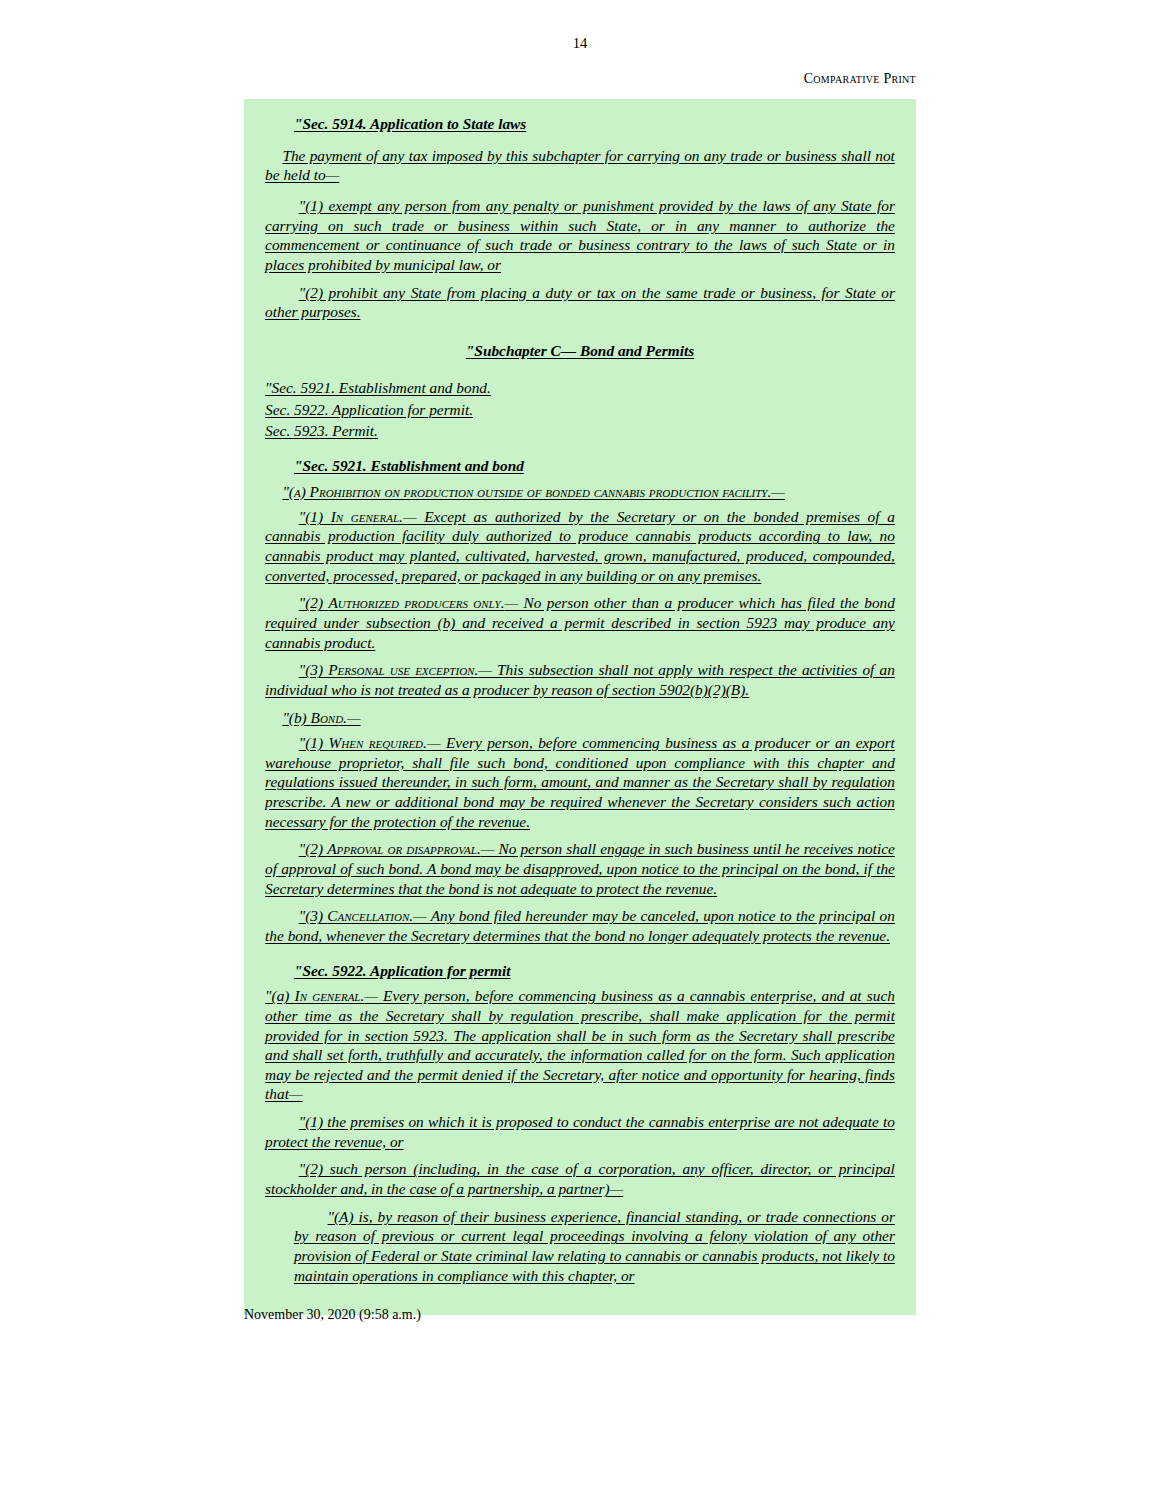14
Comparative Print
"Sec. 5914. Application to State laws
The payment of any tax imposed by this subchapter for carrying on any trade or business shall not be held to—
"(1) exempt any person from any penalty or punishment provided by the laws of any State for carrying on such trade or business within such State, or in any manner to authorize the commencement or continuance of such trade or business contrary to the laws of such State or in places prohibited by municipal law, or
"(2) prohibit any State from placing a duty or tax on the same trade or business, for State or other purposes.
"Subchapter C— Bond and Permits
"Sec. 5921. Establishment and bond.
Sec. 5922. Application for permit.
Sec. 5923. Permit.
"Sec. 5921. Establishment and bond
"(a) Prohibition on production outside of bonded cannabis production facility.—
"(1) In general.— Except as authorized by the Secretary or on the bonded premises of a cannabis production facility duly authorized to produce cannabis products according to law, no cannabis product may planted, cultivated, harvested, grown, manufactured, produced, compounded, converted, processed, prepared, or packaged in any building or on any premises.
"(2) Authorized producers only.— No person other than a producer which has filed the bond required under subsection (b) and received a permit described in section 5923 may produce any cannabis product.
"(3) Personal use exception.— This subsection shall not apply with respect the activities of an individual who is not treated as a producer by reason of section 5902(b)(2)(B).
"(b) Bond.—
"(1) When required.— Every person, before commencing business as a producer or an export warehouse proprietor, shall file such bond, conditioned upon compliance with this chapter and regulations issued thereunder, in such form, amount, and manner as the Secretary shall by regulation prescribe. A new or additional bond may be required whenever the Secretary considers such action necessary for the protection of the revenue.
"(2) Approval or disapproval.— No person shall engage in such business until he receives notice of approval of such bond. A bond may be disapproved, upon notice to the principal on the bond, if the Secretary determines that the bond is not adequate to protect the revenue.
"(3) Cancellation.— Any bond filed hereunder may be canceled, upon notice to the principal on the bond, whenever the Secretary determines that the bond no longer adequately protects the revenue.
"Sec. 5922. Application for permit
"(a) In general.— Every person, before commencing business as a cannabis enterprise, and at such other time as the Secretary shall by regulation prescribe, shall make application for the permit provided for in section 5923. The application shall be in such form as the Secretary shall prescribe and shall set forth, truthfully and accurately, the information called for on the form. Such application may be rejected and the permit denied if the Secretary, after notice and opportunity for hearing, finds that—
"(1) the premises on which it is proposed to conduct the cannabis enterprise are not adequate to protect the revenue, or
"(2) such person (including, in the case of a corporation, any officer, director, or principal stockholder and, in the case of a partnership, a partner)—
"(A) is, by reason of their business experience, financial standing, or trade connections or by reason of previous or current legal proceedings involving a felony violation of any other provision of Federal or State criminal law relating to cannabis or cannabis products, not likely to maintain operations in compliance with this chapter, or
November 30, 2020 (9:58 a.m.)